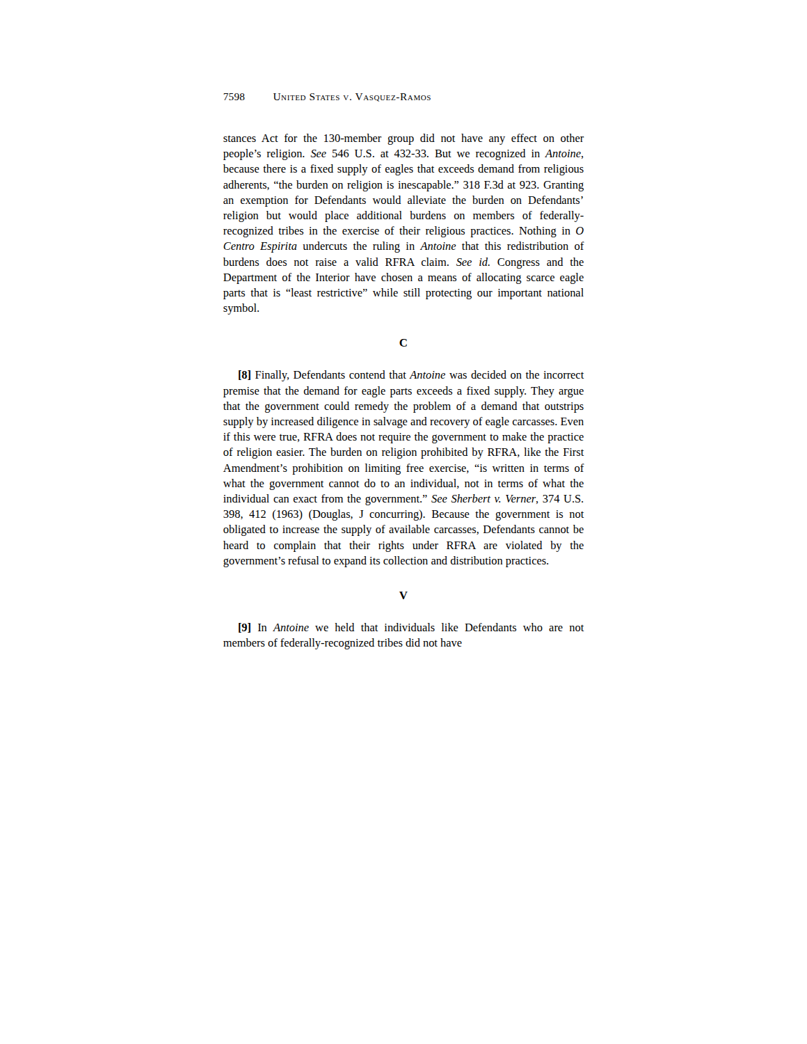7598 United States v. Vasquez-Ramos
stances Act for the 130-member group did not have any effect on other people’s religion. See 546 U.S. at 432-33. But we recognized in Antoine, because there is a fixed supply of eagles that exceeds demand from religious adherents, “the burden on religion is inescapable.” 318 F.3d at 923. Granting an exemption for Defendants would alleviate the burden on Defendants’ religion but would place additional burdens on members of federally-recognized tribes in the exercise of their religious practices. Nothing in O Centro Espirita undercuts the ruling in Antoine that this redistribution of burdens does not raise a valid RFRA claim. See id. Congress and the Department of the Interior have chosen a means of allocating scarce eagle parts that is “least restrictive” while still protecting our important national symbol.
C
[8] Finally, Defendants contend that Antoine was decided on the incorrect premise that the demand for eagle parts exceeds a fixed supply. They argue that the government could remedy the problem of a demand that outstrips supply by increased diligence in salvage and recovery of eagle carcasses. Even if this were true, RFRA does not require the government to make the practice of religion easier. The burden on religion prohibited by RFRA, like the First Amendment’s prohibition on limiting free exercise, “is written in terms of what the government cannot do to an individual, not in terms of what the individual can exact from the government.” See Sherbert v. Verner, 374 U.S. 398, 412 (1963) (Douglas, J concurring). Because the government is not obligated to increase the supply of available carcasses, Defendants cannot be heard to complain that their rights under RFRA are violated by the government’s refusal to expand its collection and distribution practices.
V
[9] In Antoine we held that individuals like Defendants who are not members of federally-recognized tribes did not have